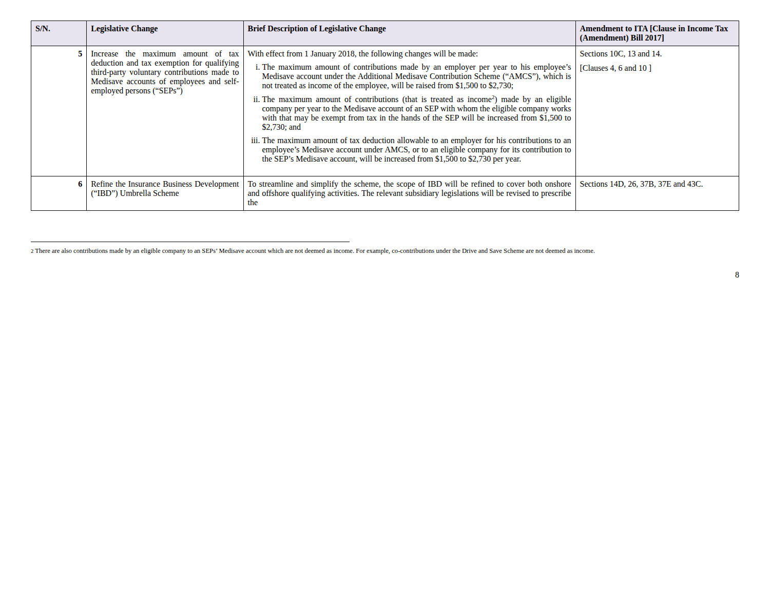| S/N. | Legislative Change | Brief Description of Legislative Change | Amendment to ITA [Clause in Income Tax (Amendment) Bill 2017] |
| --- | --- | --- | --- |
| 5 | Increase the maximum amount of tax deduction and tax exemption for qualifying third-party voluntary contributions made to Medisave accounts of employees and self-employed persons (“SEPs”) | With effect from 1 January 2018, the following changes will be made: The maximum amount of contributions made by an employer per year to his employee’s Medisave account under the Additional Medisave Contribution Scheme (“AMCS”), which is not treated as income of the employee, will be raised from $1,500 to $2,730; The maximum amount of contributions (that is treated as income 2 ) made by an eligible company per year to the Medisave account of an SEP with whom the eligible company works with that may be exempt from tax in the hands of the SEP will be increased from $1,500 to $2,730; and The maximum amount of tax deduction allowable to an employer for his contributions to an employee’s Medisave account under AMCS, or to an eligible company for its contribution to the SEP’s Medisave account, will be increased from $1,500 to $2,730 per year. | Sections 10C, 13 and 14. [Clauses 4, 6 and 10 ] |
| 6 | Refine the Insurance Business Development (“IBD”) Umbrella Scheme | To streamline and simplify the scheme, the scope of IBD will be refined to cover both onshore and offshore qualifying activities. The relevant subsidiary legislations will be revised to prescribe the | Sections 14D, 26, 37B, 37E and 43C. |
2 There are also contributions made by an eligible company to an SEPs’ Medisave account which are not deemed as income. For example, co-contributions under the Drive and Save Scheme are not deemed as income.
8